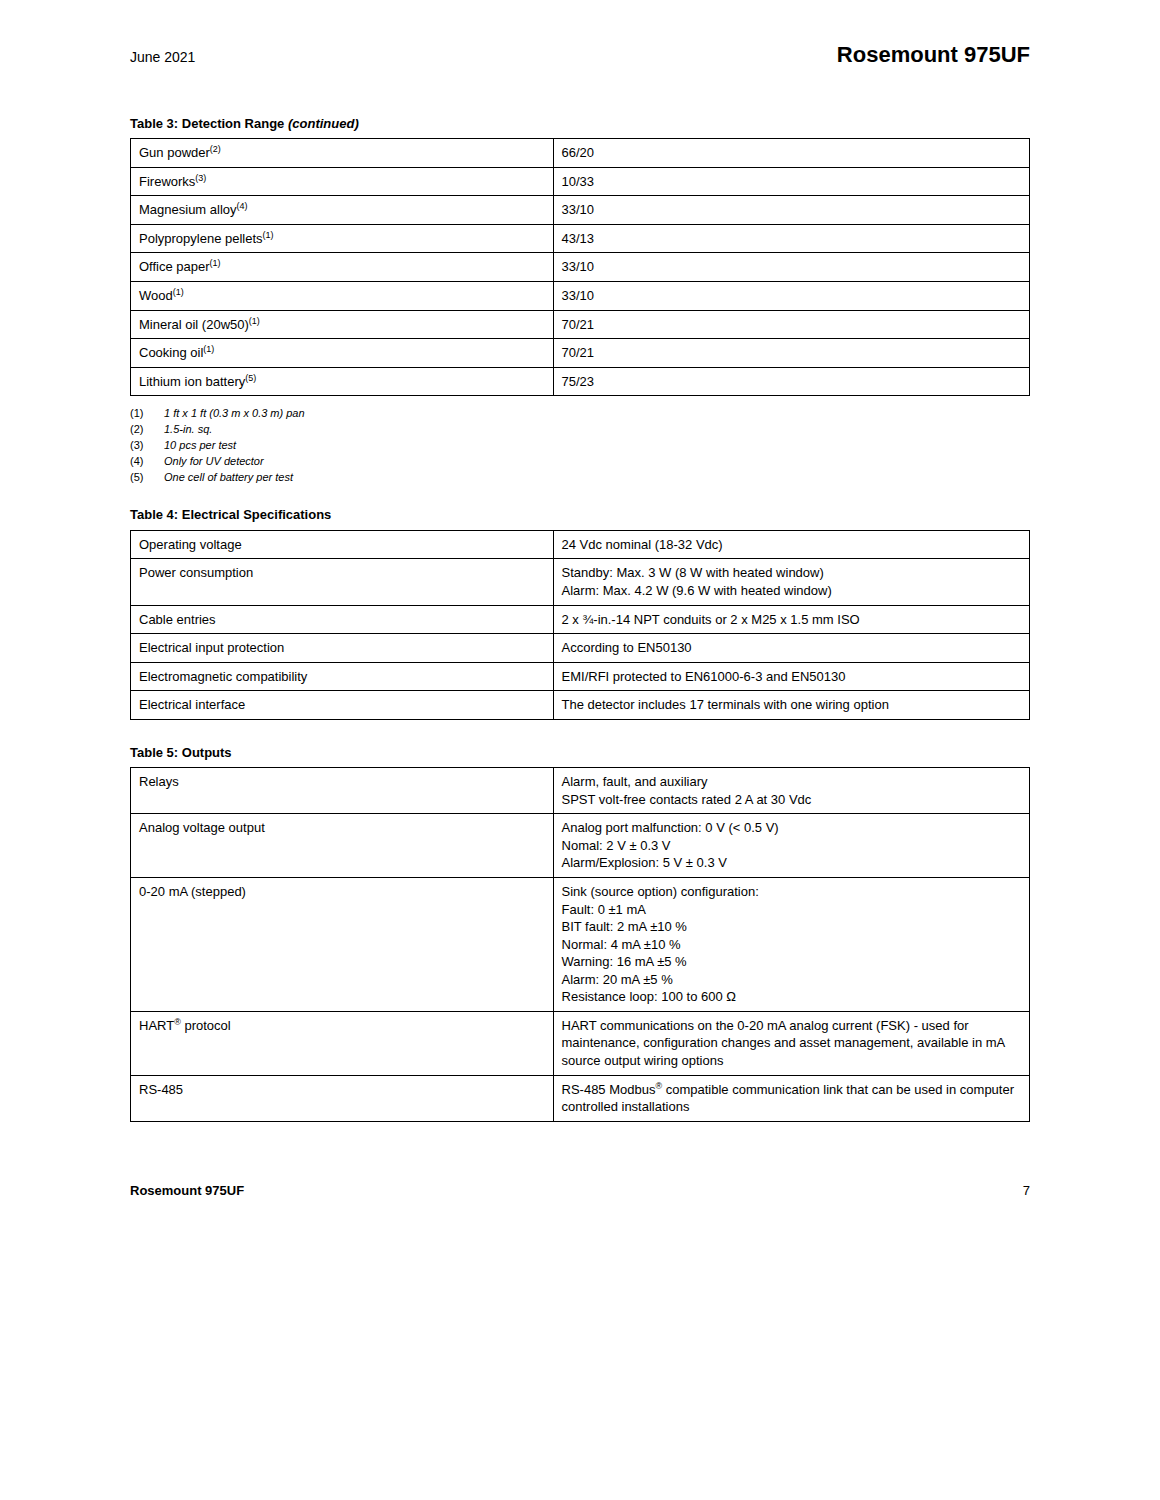June 2021
Rosemount 975UF
Table 3: Detection Range (continued)
| Gun powder (2) | 66/20 |
| Fireworks (3) | 10/33 |
| Magnesium alloy (4) | 33/10 |
| Polypropylene pellets (1) | 43/13 |
| Office paper (1) | 33/10 |
| Wood (1) | 33/10 |
| Mineral oil (20w50) (1) | 70/21 |
| Cooking oil (1) | 70/21 |
| Lithium ion battery (5) | 75/23 |
(1) 1 ft x 1 ft (0.3 m x 0.3 m) pan
(2) 1.5-in. sq.
(3) 10 pcs per test
(4) Only for UV detector
(5) One cell of battery per test
Table 4: Electrical Specifications
| Operating voltage | 24 Vdc nominal (18-32 Vdc) |
| Power consumption | Standby: Max. 3 W (8 W with heated window) Alarm: Max. 4.2 W (9.6 W with heated window) |
| Cable entries | 2 x ¾-in.-14 NPT conduits or 2 x M25 x 1.5 mm ISO |
| Electrical input protection | According to EN50130 |
| Electromagnetic compatibility | EMI/RFI protected to EN61000-6-3 and EN50130 |
| Electrical interface | The detector includes 17 terminals with one wiring option |
Table 5: Outputs
| Relays | Alarm, fault, and auxiliary SPST volt-free contacts rated 2 A at 30 Vdc |
| Analog voltage output | Analog port malfunction: 0 V (< 0.5 V) Nomal: 2 V ± 0.3 V Alarm/Explosion: 5 V ± 0.3 V |
| 0-20 mA (stepped) | Sink (source option) configuration: Fault: 0 ±1 mA BIT fault: 2 mA ±10 % Normal: 4 mA ±10 % Warning: 16 mA ±5 % Alarm: 20 mA ±5 % Resistance loop: 100 to 600 Ω |
| HART ® protocol | HART communications on the 0-20 mA analog current (FSK) - used for maintenance, configuration changes and asset management, available in mA source output wiring options |
| RS-485 | RS-485 Modbus ® compatible communication link that can be used in computer controlled installations |
Rosemount 975UF
7